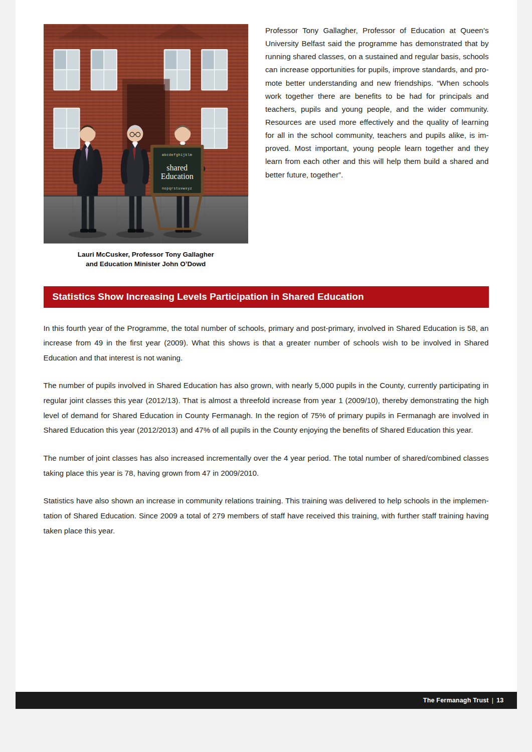abcdefghijklm shared Education nopqrstuvwxyz
Lauri McCusker, Professor Tony Gallagher
and Education Minister John O’Dowd
Professor Tony Gallagher, Professor of Education at Queen’s University Belfast said the programme has demonstrated that by running shared classes, on a sustained and regular basis, schools can increase opportunities for pupils, improve standards, and promote better understanding and new friendships. “When schools work together there are benefits to be had for principals and teachers, pupils and young people, and the wider community. Resources are used more effectively and the quality of learning for all in the school community, teachers and pupils alike, is improved. Most important, young people learn together and they learn from each other and this will help them build a shared and better future, together”.
Statistics Show Increasing Levels Participation in Shared Education
In this fourth year of the Programme, the total number of schools, primary and post-primary, involved in Shared Education is 58, an increase from 49 in the first year (2009). What this shows is that a greater number of schools wish to be involved in Shared Education and that interest is not waning.
The number of pupils involved in Shared Education has also grown, with nearly 5,000 pupils in the County, currently participating in regular joint classes this year (2012/13). That is almost a threefold increase from year 1 (2009/10), thereby demonstrating the high level of demand for Shared Education in County Fermanagh. In the region of 75% of primary pupils in Fermanagh are involved in Shared Education this year (2012/2013) and 47% of all pupils in the County enjoying the benefits of Shared Education this year.
The number of joint classes has also increased incrementally over the 4 year period. The total number of shared/combined classes taking place this year is 78, having grown from 47 in 2009/2010.
Statistics have also shown an increase in community relations training. This training was delivered to help schools in the implementation of Shared Education. Since 2009 a total of 279 members of staff have received this training, with further staff training having taken place this year.
The Fermanagh Trust|13